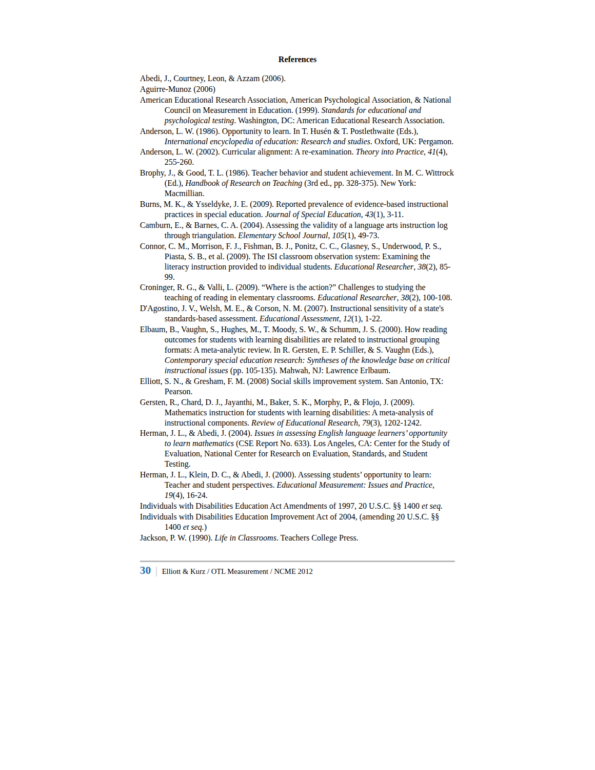References
Abedi, J., Courtney, Leon, & Azzam (2006).
Aguirre-Munoz (2006)
American Educational Research Association, American Psychological Association, & National Council on Measurement in Education. (1999). Standards for educational and psychological testing. Washington, DC: American Educational Research Association.
Anderson, L. W. (1986). Opportunity to learn. In T. Husén & T. Postlethwaite (Eds.), International encyclopedia of education: Research and studies. Oxford, UK: Pergamon.
Anderson, L. W. (2002). Curricular alignment: A re-examination. Theory into Practice, 41(4), 255-260.
Brophy, J., & Good, T. L. (1986). Teacher behavior and student achievement. In M. C. Wittrock (Ed.), Handbook of Research on Teaching (3rd ed., pp. 328-375). New York: Macmillian.
Burns, M. K., & Ysseldyke, J. E. (2009). Reported prevalence of evidence-based instructional practices in special education. Journal of Special Education, 43(1), 3-11.
Camburn, E., & Barnes, C. A. (2004). Assessing the validity of a language arts instruction log through triangulation. Elementary School Journal, 105(1), 49-73.
Connor, C. M., Morrison, F. J., Fishman, B. J., Ponitz, C. C., Glasney, S., Underwood, P. S., Piasta, S. B., et al. (2009). The ISI classroom observation system: Examining the literacy instruction provided to individual students. Educational Researcher, 38(2), 85-99.
Croninger, R. G., & Valli, L. (2009). “Where is the action?” Challenges to studying the teaching of reading in elementary classrooms. Educational Researcher, 38(2), 100-108.
D'Agostino, J. V., Welsh, M. E., & Corson, N. M. (2007). Instructional sensitivity of a state's standards-based assessment. Educational Assessment, 12(1), 1-22.
Elbaum, B., Vaughn, S., Hughes, M., T. Moody, S. W., & Schumm, J. S. (2000). How reading outcomes for students with learning disabilities are related to instructional grouping formats: A meta-analytic review. In R. Gersten, E. P. Schiller, & S. Vaughn (Eds.), Contemporary special education research: Syntheses of the knowledge base on critical instructional issues (pp. 105-135). Mahwah, NJ: Lawrence Erlbaum.
Elliott, S. N., & Gresham, F. M. (2008) Social skills improvement system. San Antonio, TX: Pearson.
Gersten, R., Chard, D. J., Jayanthi, M., Baker, S. K., Morphy, P., & Flojo, J. (2009). Mathematics instruction for students with learning disabilities: A meta-analysis of instructional components. Review of Educational Research, 79(3), 1202-1242.
Herman, J. L., & Abedi, J. (2004). Issues in assessing English language learners’ opportunity to learn mathematics (CSE Report No. 633). Los Angeles, CA: Center for the Study of Evaluation, National Center for Research on Evaluation, Standards, and Student Testing.
Herman, J. L., Klein, D. C., & Abedi, J. (2000). Assessing students’ opportunity to learn: Teacher and student perspectives. Educational Measurement: Issues and Practice, 19(4), 16-24.
Individuals with Disabilities Education Act Amendments of 1997, 20 U.S.C. §§ 1400 et seq.
Individuals with Disabilities Education Improvement Act of 2004, (amending 20 U.S.C. §§ 1400 et seq.)
Jackson, P. W. (1990). Life in Classrooms. Teachers College Press.
30 | Elliott & Kurz / OTL Measurement / NCME 2012